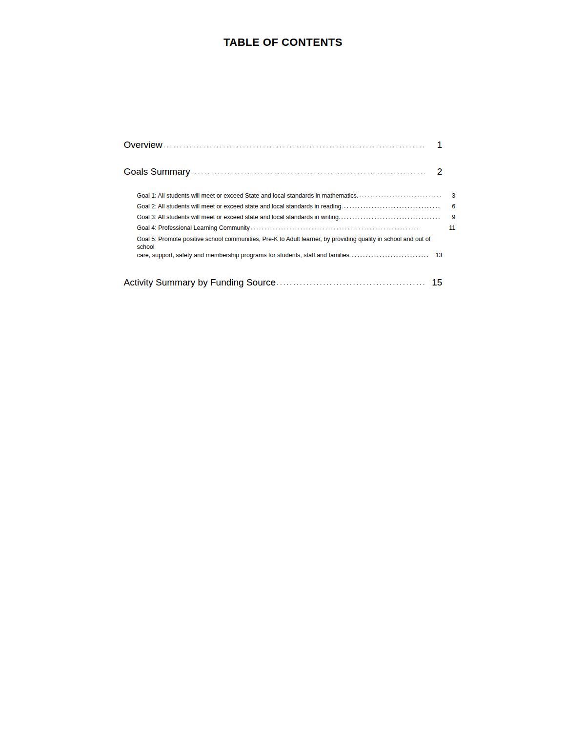TABLE OF CONTENTS
Overview ........................................................................................... 1
Goals Summary .................................................................................. 2
Goal 1: All students will meet or exceed State and local standards in mathematics. ............................... 3
Goal 2: All students will meet or exceed state and local standards in reading. .................................... 6
Goal 3: All students will meet or exceed state and local standards in writing. ..................................... 9
Goal 4: Professional Learning Community ............................................................. 11
Goal 5: Promote positive school communities, Pre-K to Adult learner, by providing quality in school and out of school care, support, safety and membership programs for students, staff and families. ................................ 13
Activity Summary by Funding Source .............................................................. 15